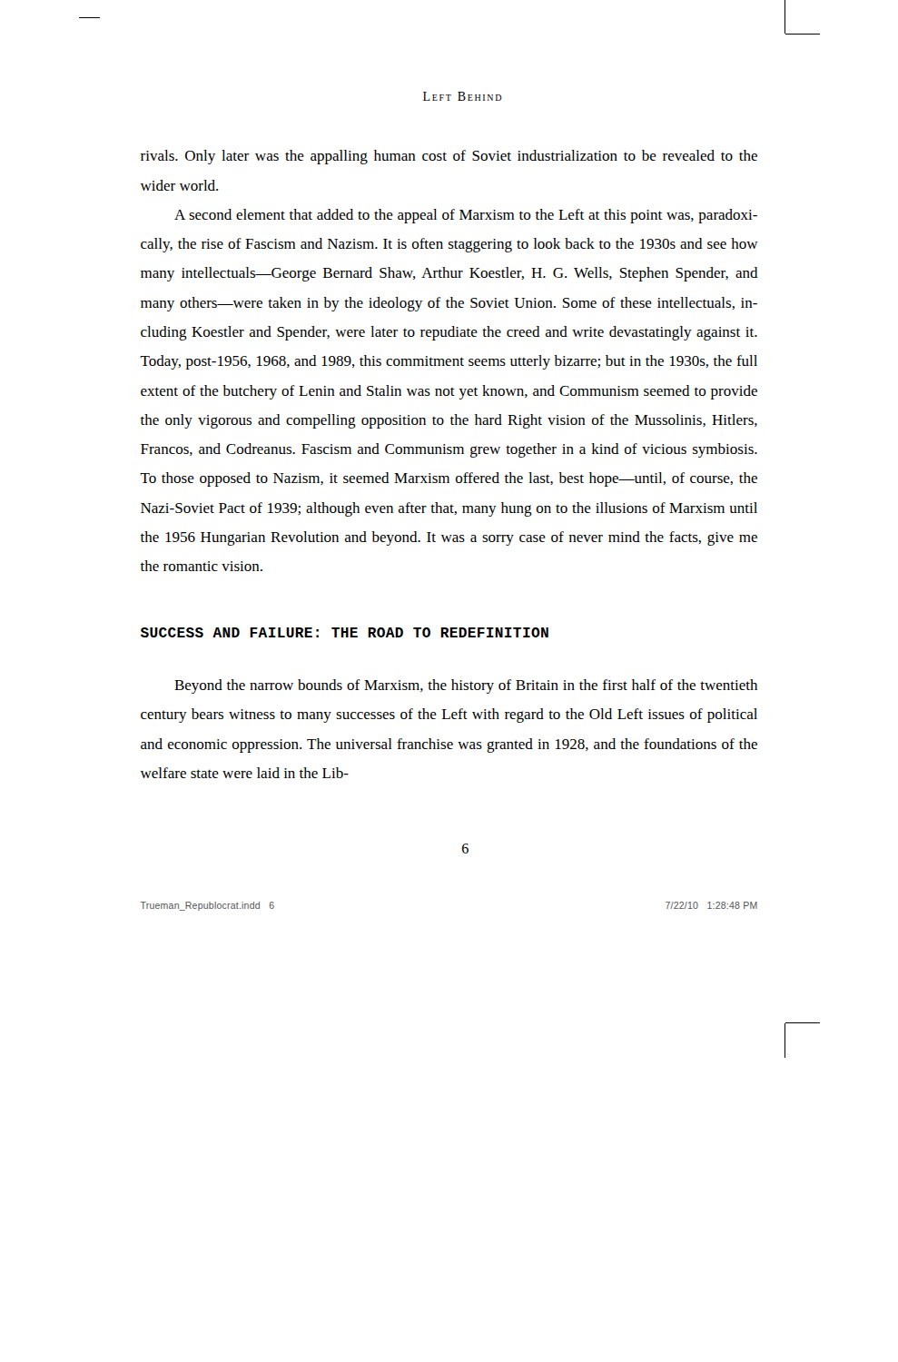Left Behind
rivals. Only later was the appalling human cost of Soviet industrialization to be revealed to the wider world.
A second element that added to the appeal of Marxism to the Left at this point was, paradoxically, the rise of Fascism and Nazism. It is often staggering to look back to the 1930s and see how many intellectuals—George Bernard Shaw, Arthur Koestler, H. G. Wells, Stephen Spender, and many others—were taken in by the ideology of the Soviet Union. Some of these intellectuals, including Koestler and Spender, were later to repudiate the creed and write devastatingly against it. Today, post-1956, 1968, and 1989, this commitment seems utterly bizarre; but in the 1930s, the full extent of the butchery of Lenin and Stalin was not yet known, and Communism seemed to provide the only vigorous and compelling opposition to the hard Right vision of the Mussolinis, Hitlers, Francos, and Codreanus. Fascism and Communism grew together in a kind of vicious symbiosis. To those opposed to Nazism, it seemed Marxism offered the last, best hope—until, of course, the Nazi-Soviet Pact of 1939; although even after that, many hung on to the illusions of Marxism until the 1956 Hungarian Revolution and beyond. It was a sorry case of never mind the facts, give me the romantic vision.
Success and Failure: The Road to Redefinition
Beyond the narrow bounds of Marxism, the history of Britain in the first half of the twentieth century bears witness to many successes of the Left with regard to the Old Left issues of political and economic oppression. The universal franchise was granted in 1928, and the foundations of the welfare state were laid in the Lib-
6
Trueman_Republocrat.indd 6 7/22/10 1:28:48 PM